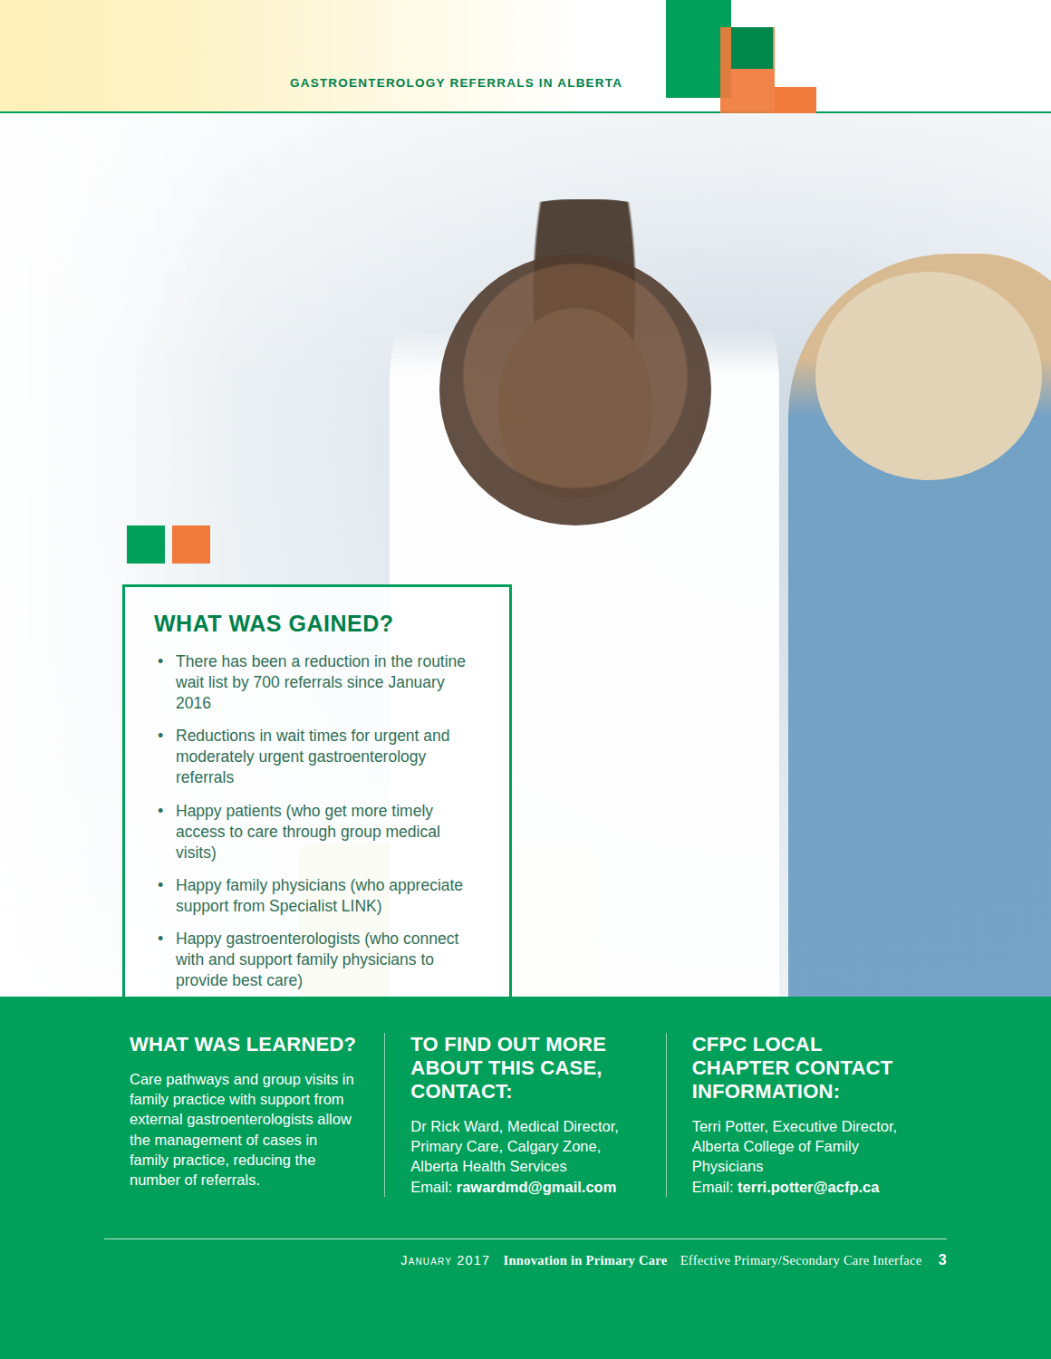Gastroenterology Referrals in Alberta
WHAT WAS GAINED?
There has been a reduction in the routine wait list by 700 referrals since January 2016
Reductions in wait times for urgent and moderately urgent gastroenterology referrals
Happy patients (who get more timely access to care through group medical visits)
Happy family physicians (who appreciate support from Specialist LINK)
Happy gastroenterologists (who connect with and support family physicians to provide best care)
WHAT WAS LEARNED?
Care pathways and group visits in family practice with support from external gastroenterologists allow the management of cases in family practice, reducing the number of referrals.
TO FIND OUT MORE ABOUT THIS CASE, CONTACT:
Dr Rick Ward, Medical Director, Primary Care, Calgary Zone, Alberta Health Services
Email: rawardmd@gmail.com
CFPC LOCAL CHAPTER CONTACT INFORMATION:
Terri Potter, Executive Director, Alberta College of Family Physicians
Email: terri.potter@acfp.ca
January 2017 Innovation in Primary Care Effective Primary/Secondary Care Interface 3